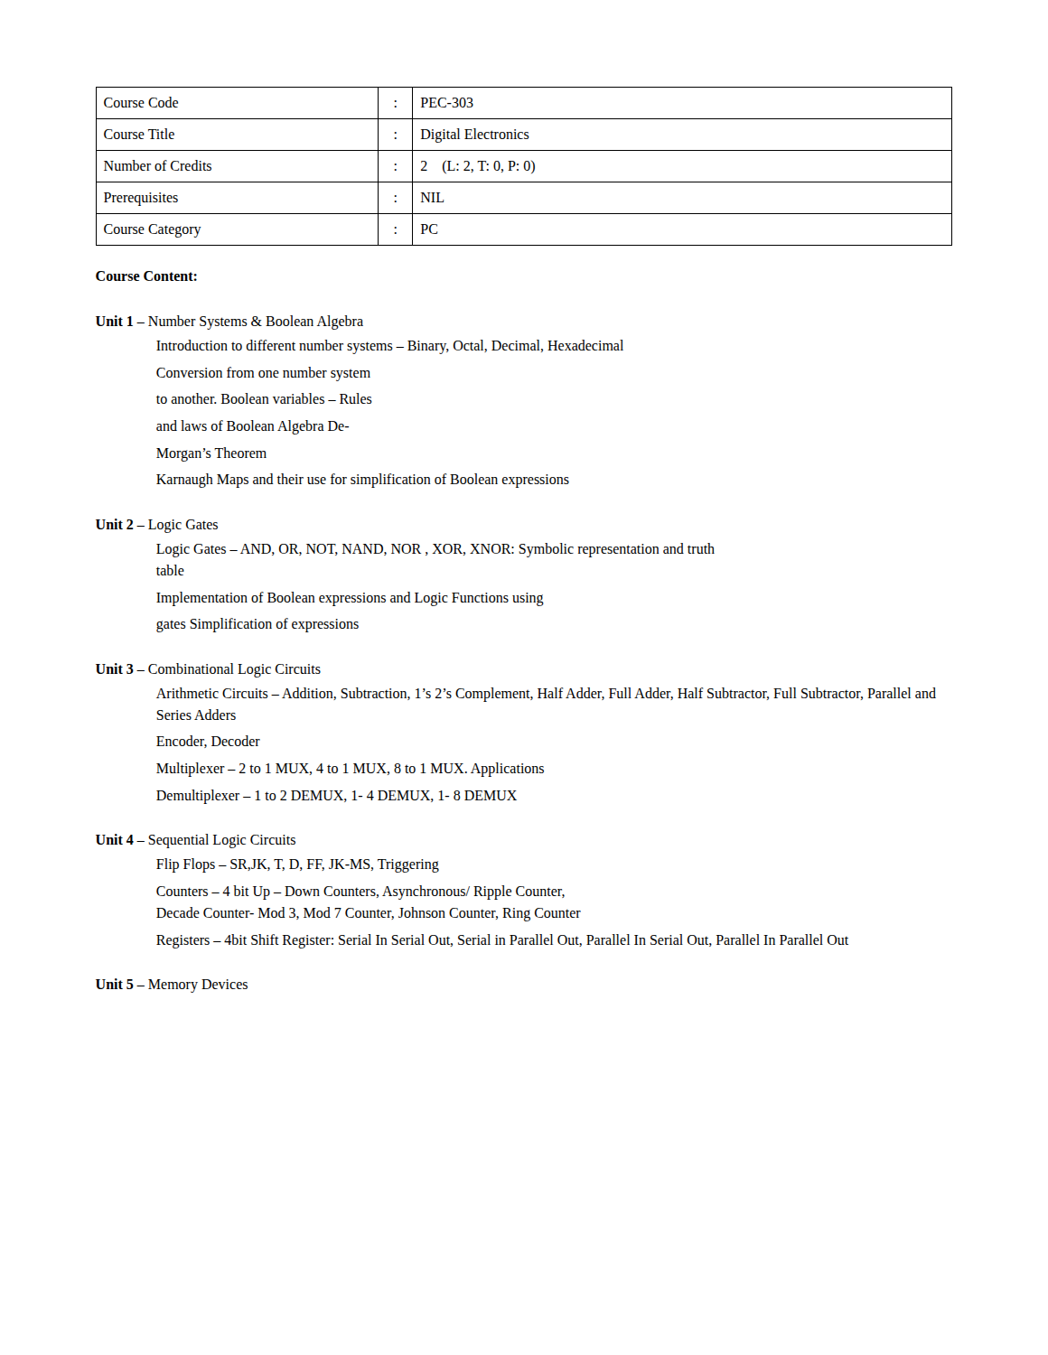| Course Code | : | PEC-303 |
| Course Title | : | Digital Electronics |
| Number of Credits | : | 2 (L: 2, T: 0, P: 0) |
| Prerequisites | : | NIL |
| Course Category | : | PC |
Course Content:
Unit 1 – Number Systems & Boolean Algebra
Introduction to different number systems – Binary, Octal, Decimal, Hexadecimal
Conversion from one number system
to another. Boolean variables – Rules
and laws of Boolean Algebra De-
Morgan’s Theorem
Karnaugh Maps and their use for simplification of Boolean expressions
Unit 2 – Logic Gates
Logic Gates – AND, OR, NOT, NAND, NOR , XOR, XNOR: Symbolic representation and truth
table
Implementation of Boolean expressions and Logic Functions using
gates Simplification of expressions
Unit 3 – Combinational Logic Circuits
Arithmetic Circuits – Addition, Subtraction, 1’s 2’s Complement, Half Adder, Full Adder, Half Subtractor, Full Subtractor, Parallel and Series Adders
Encoder, Decoder
Multiplexer – 2 to 1 MUX, 4 to 1 MUX, 8 to 1 MUX. Applications
Demultiplexer – 1 to 2 DEMUX, 1- 4 DEMUX, 1- 8 DEMUX
Unit 4 – Sequential Logic Circuits
Flip Flops – SR,JK, T, D, FF, JK-MS, Triggering
Counters – 4 bit Up – Down Counters, Asynchronous/ Ripple Counter,
Decade Counter- Mod 3, Mod 7 Counter, Johnson Counter, Ring Counter
Registers – 4bit Shift Register: Serial In Serial Out, Serial in Parallel Out, Parallel In Serial Out, Parallel In Parallel Out
Unit 5 – Memory Devices